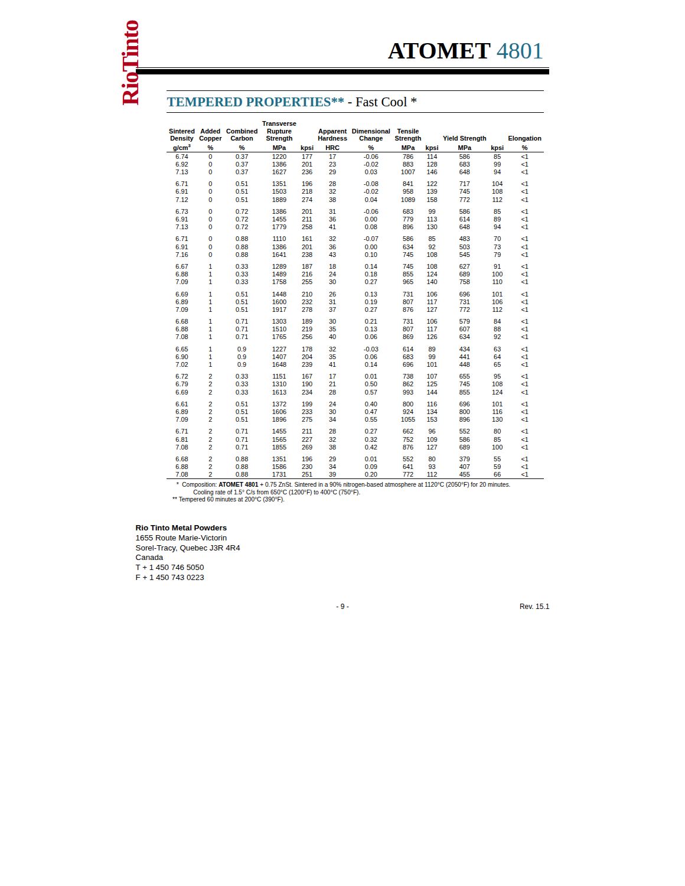RioTinto
ATOMET 4801
TEMPERED PROPERTIES** - Fast Cool *
| Sintered Density | Added Copper | Combined Carbon | Transverse Rupture Strength | | Apparent Hardness | Dimensional Change | Tensile Strength | | Yield Strength | | Elongation |
| --- | --- | --- | --- | --- | --- | --- | --- | --- | --- | --- | --- |
| g/cm 3 | % | % | MPa | kpsi | HRC | % | MPa | kpsi | MPa | kpsi | % |
| 6.74 | 0 | 0.37 | 1220 | 177 | 17 | -0.06 | 786 | 114 | 586 | 85 | <1 |
| 6.92 | 0 | 0.37 | 1386 | 201 | 23 | -0.02 | 883 | 128 | 683 | 99 | <1 |
| 7.13 | 0 | 0.37 | 1627 | 236 | 29 | 0.03 | 1007 | 146 | 648 | 94 | <1 |
| 6.71 | 0 | 0.51 | 1351 | 196 | 28 | -0.08 | 841 | 122 | 717 | 104 | <1 |
| 6.91 | 0 | 0.51 | 1503 | 218 | 32 | -0.02 | 958 | 139 | 745 | 108 | <1 |
| 7.12 | 0 | 0.51 | 1889 | 274 | 38 | 0.04 | 1089 | 158 | 772 | 112 | <1 |
| 6.73 | 0 | 0.72 | 1386 | 201 | 31 | -0.06 | 683 | 99 | 586 | 85 | <1 |
| 6.91 | 0 | 0.72 | 1455 | 211 | 36 | 0.00 | 779 | 113 | 614 | 89 | <1 |
| 7.13 | 0 | 0.72 | 1779 | 258 | 41 | 0.08 | 896 | 130 | 648 | 94 | <1 |
| 6.71 | 0 | 0.88 | 1110 | 161 | 32 | -0.07 | 586 | 85 | 483 | 70 | <1 |
| 6.91 | 0 | 0.88 | 1386 | 201 | 36 | 0.00 | 634 | 92 | 503 | 73 | <1 |
| 7.16 | 0 | 0.88 | 1641 | 238 | 43 | 0.10 | 745 | 108 | 545 | 79 | <1 |
| 6.67 | 1 | 0.33 | 1289 | 187 | 18 | 0.14 | 745 | 108 | 627 | 91 | <1 |
| 6.88 | 1 | 0.33 | 1489 | 216 | 24 | 0.18 | 855 | 124 | 689 | 100 | <1 |
| 7.09 | 1 | 0.33 | 1758 | 255 | 30 | 0.27 | 965 | 140 | 758 | 110 | <1 |
| 6.69 | 1 | 0.51 | 1448 | 210 | 26 | 0.13 | 731 | 106 | 696 | 101 | <1 |
| 6.89 | 1 | 0.51 | 1600 | 232 | 31 | 0.19 | 807 | 117 | 731 | 106 | <1 |
| 7.09 | 1 | 0.51 | 1917 | 278 | 37 | 0.27 | 876 | 127 | 772 | 112 | <1 |
| 6.68 | 1 | 0.71 | 1303 | 189 | 30 | 0.21 | 731 | 106 | 579 | 84 | <1 |
| 6.88 | 1 | 0.71 | 1510 | 219 | 35 | 0.13 | 807 | 117 | 607 | 88 | <1 |
| 7.08 | 1 | 0.71 | 1765 | 256 | 40 | 0.06 | 869 | 126 | 634 | 92 | <1 |
| 6.65 | 1 | 0.9 | 1227 | 178 | 32 | -0.03 | 614 | 89 | 434 | 63 | <1 |
| 6.90 | 1 | 0.9 | 1407 | 204 | 35 | 0.06 | 683 | 99 | 441 | 64 | <1 |
| 7.02 | 1 | 0.9 | 1648 | 239 | 41 | 0.14 | 696 | 101 | 448 | 65 | <1 |
| 6.72 | 2 | 0.33 | 1151 | 167 | 17 | 0.01 | 738 | 107 | 655 | 95 | <1 |
| 6.79 | 2 | 0.33 | 1310 | 190 | 21 | 0.50 | 862 | 125 | 745 | 108 | <1 |
| 6.69 | 2 | 0.33 | 1613 | 234 | 28 | 0.57 | 993 | 144 | 855 | 124 | <1 |
| 6.61 | 2 | 0.51 | 1372 | 199 | 24 | 0.40 | 800 | 116 | 696 | 101 | <1 |
| 6.89 | 2 | 0.51 | 1606 | 233 | 30 | 0.47 | 924 | 134 | 800 | 116 | <1 |
| 7.09 | 2 | 0.51 | 1896 | 275 | 34 | 0.55 | 1055 | 153 | 896 | 130 | <1 |
| 6.71 | 2 | 0.71 | 1455 | 211 | 28 | 0.27 | 662 | 96 | 552 | 80 | <1 |
| 6.81 | 2 | 0.71 | 1565 | 227 | 32 | 0.32 | 752 | 109 | 586 | 85 | <1 |
| 7.08 | 2 | 0.71 | 1855 | 269 | 38 | 0.42 | 876 | 127 | 689 | 100 | <1 |
| 6.68 | 2 | 0.88 | 1351 | 196 | 29 | 0.01 | 552 | 80 | 379 | 55 | <1 |
| 6.88 | 2 | 0.88 | 1586 | 230 | 34 | 0.09 | 641 | 93 | 407 | 59 | <1 |
| 7.08 | 2 | 0.88 | 1731 | 251 | 39 | 0.20 | 772 | 112 | 455 | 66 | <1 |
* Composition: ATOMET 4801 + 0.75 ZnSt. Sintered in a 90% nitrogen-based atmosphere at 1120°C (2050°F) for 20 minutes.
Cooling rate of 1.5° C/s from 650°C (1200°F) to 400°C (750°F).
** Tempered 60 minutes at 200°C (390°F).
Rio Tinto Metal Powders
1655 Route Marie-Victorin
Sorel-Tracy, Quebec J3R 4R4
Canada
T + 1 450 746 5050
F + 1 450 743 0223
- 9 -
Rev. 15.1